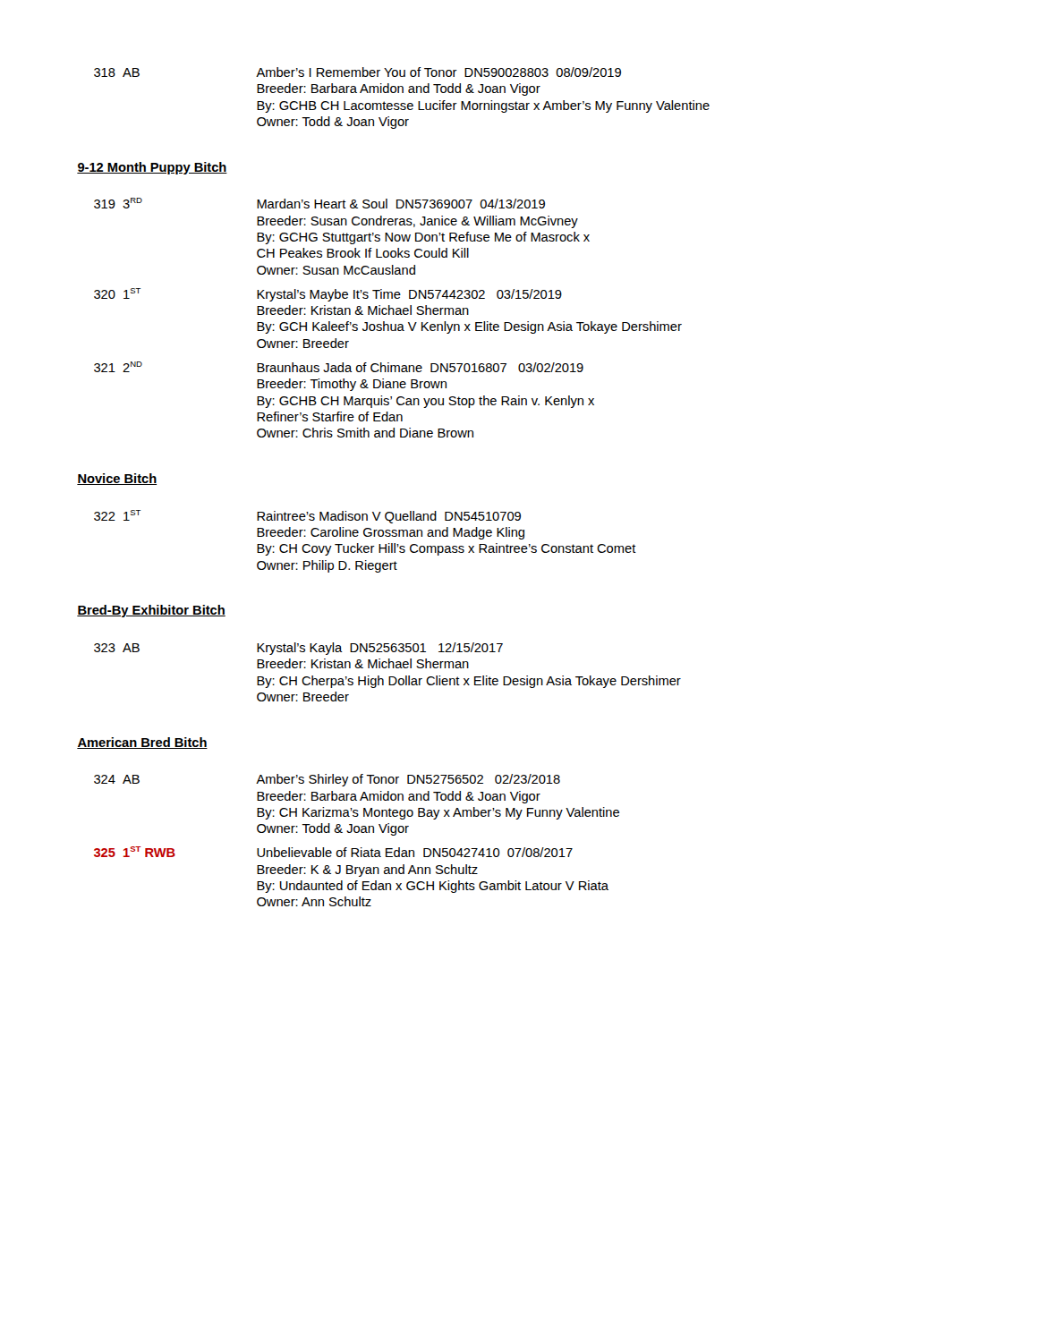318 AB
Amber’s I Remember You of Tonor DN590028803 08/09/2019
Breeder: Barbara Amidon and Todd & Joan Vigor
By: GCHB CH Lacomtesse Lucifer Morningstar x Amber’s My Funny Valentine
Owner: Todd & Joan Vigor
9-12 Month Puppy Bitch
319 3RD
Mardan’s Heart & Soul DN57369007 04/13/2019
Breeder: Susan Condreras, Janice & William McGivney
By: GCHG Stuttgart’s Now Don’t Refuse Me of Masrock x
CH Peakes Brook If Looks Could Kill
Owner: Susan McCausland
320 1ST
Krystal’s Maybe It’s Time DN57442302 03/15/2019
Breeder: Kristan & Michael Sherman
By: GCH Kaleef’s Joshua V Kenlyn x Elite Design Asia Tokaye Dershimer
Owner: Breeder
321 2ND
Braunhaus Jada of Chimane DN57016807 03/02/2019
Breeder: Timothy & Diane Brown
By: GCHB CH Marquis’ Can you Stop the Rain v. Kenlyn x
Refiner’s Starfire of Edan
Owner: Chris Smith and Diane Brown
Novice Bitch
322 1ST
Raintree’s Madison V Quelland DN54510709
Breeder: Caroline Grossman and Madge Kling
By: CH Covy Tucker Hill’s Compass x Raintree’s Constant Comet
Owner: Philip D. Riegert
Bred-By Exhibitor Bitch
323 AB
Krystal’s Kayla DN52563501 12/15/2017
Breeder: Kristan & Michael Sherman
By: CH Cherpa’s High Dollar Client x Elite Design Asia Tokaye Dershimer
Owner: Breeder
American Bred Bitch
324 AB
Amber’s Shirley of Tonor DN52756502 02/23/2018
Breeder: Barbara Amidon and Todd & Joan Vigor
By: CH Karizma’s Montego Bay x Amber’s My Funny Valentine
Owner: Todd & Joan Vigor
325 1ST RWB
Unbelievable of Riata Edan DN50427410 07/08/2017
Breeder: K & J Bryan and Ann Schultz
By: Undaunted of Edan x GCH Kights Gambit Latour V Riata
Owner: Ann Schultz